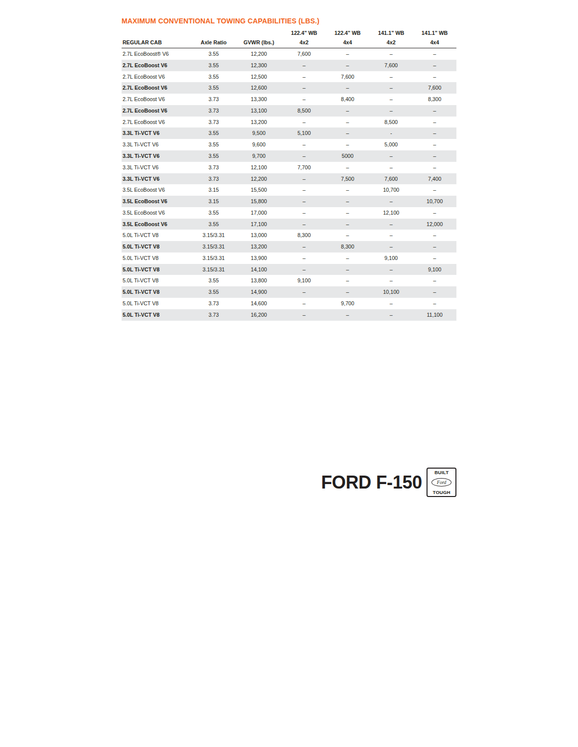Maximum Conventional Towing Capabilities (lbs.)
| | | | 122.4" WB | 122.4" WB | 141.1" WB | 141.1" WB |
| --- | --- | --- | --- | --- | --- | --- |
| REGULAR CAB | Axle Ratio | GVWR (lbs.) | 4x2 | 4x4 | 4x2 | 4x4 |
| 2.7L EcoBoost® V6 | 3.55 | 12,200 | 7,600 | – | – | – |
| 2.7L EcoBoost V6 | 3.55 | 12,300 | – | – | 7,600 | – |
| 2.7L EcoBoost V6 | 3.55 | 12,500 | – | 7,600 | – | – |
| 2.7L EcoBoost V6 | 3.55 | 12,600 | – | – | – | 7,600 |
| 2.7L EcoBoost V6 | 3.73 | 13,300 | – | 8,400 | – | 8,300 |
| 2.7L EcoBoost V6 | 3.73 | 13,100 | 8,500 | – | – | – |
| 2.7L EcoBoost V6 | 3.73 | 13,200 | – | – | 8,500 | – |
| 3.3L Ti-VCT V6 | 3.55 | 9,500 | 5,100 | – | - | – |
| 3.3L Ti-VCT V6 | 3.55 | 9,600 | – | – | 5,000 | – |
| 3.3L Ti-VCT V6 | 3.55 | 9,700 | – | 5000 | – | – |
| 3.3L Ti-VCT V6 | 3.73 | 12,100 | 7,700 | – | – | – |
| 3.3L Ti-VCT V6 | 3.73 | 12,200 | – | 7,500 | 7,600 | 7,400 |
| 3.5L EcoBoost V6 | 3.15 | 15,500 | – | – | 10,700 | – |
| 3.5L EcoBoost V6 | 3.15 | 15,800 | – | – | – | 10,700 |
| 3.5L EcoBoost V6 | 3.55 | 17,000 | – | – | 12,100 | – |
| 3.5L EcoBoost V6 | 3.55 | 17,100 | – | – | – | 12,000 |
| 5.0L Ti-VCT V8 | 3.15/3.31 | 13,000 | 8,300 | – | – | – |
| 5.0L Ti-VCT V8 | 3.15/3.31 | 13,200 | – | 8,300 | – | – |
| 5.0L Ti-VCT V8 | 3.15/3.31 | 13,900 | – | – | 9,100 | – |
| 5.0L Ti-VCT V8 | 3.15/3.31 | 14,100 | – | – | – | 9,100 |
| 5.0L Ti-VCT V8 | 3.55 | 13,800 | 9,100 | – | – | – |
| 5.0L Ti-VCT V8 | 3.55 | 14,900 | – | – | 10,100 | – |
| 5.0L Ti-VCT V8 | 3.73 | 14,600 | – | 9,700 | – | – |
| 5.0L Ti-VCT V8 | 3.73 | 16,200 | – | – | – | 11,100 |
FORD F-150
BUILT
Ford
TOUGH